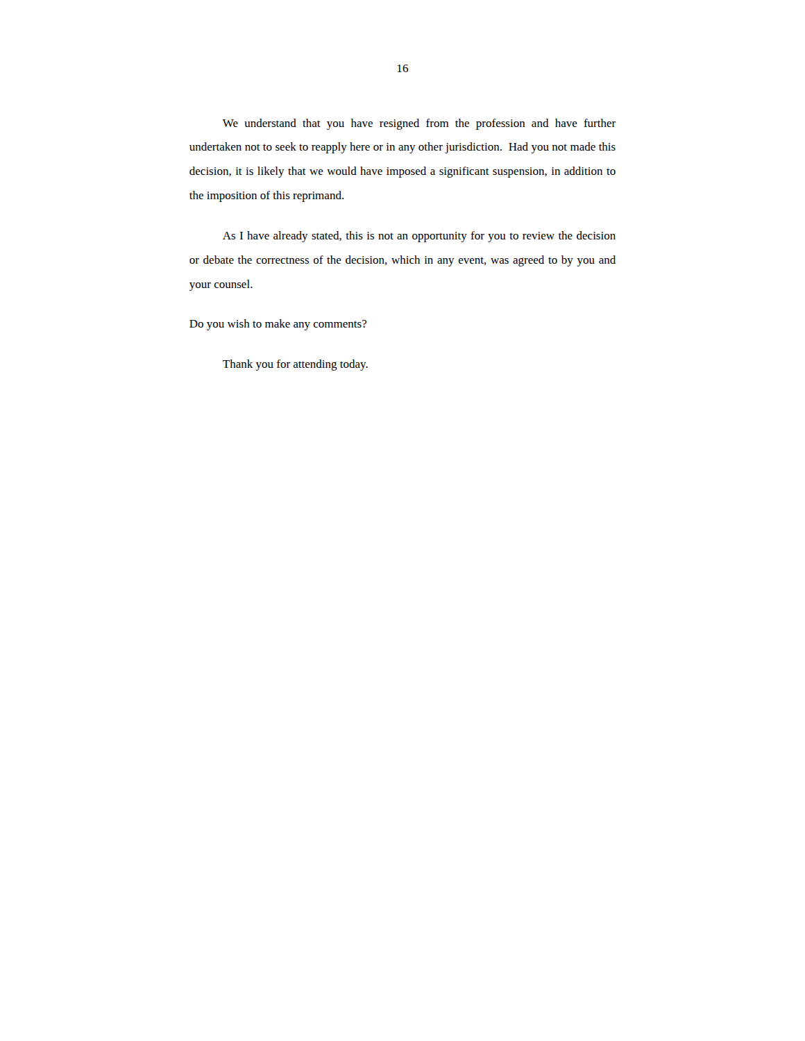16
We understand that you have resigned from the profession and have further undertaken not to seek to reapply here or in any other jurisdiction. Had you not made this decision, it is likely that we would have imposed a significant suspension, in addition to the imposition of this reprimand.
As I have already stated, this is not an opportunity for you to review the decision or debate the correctness of the decision, which in any event, was agreed to by you and your counsel.
Do you wish to make any comments?
Thank you for attending today.